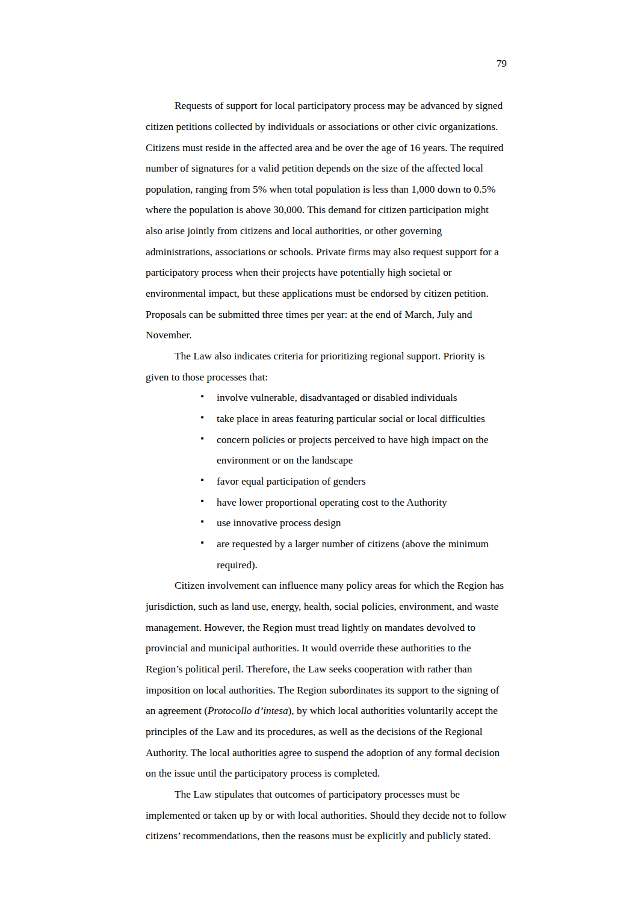79
Requests of support for local participatory process may be advanced by signed citizen petitions collected by individuals or associations or other civic organizations. Citizens must reside in the affected area and be over the age of 16 years. The required number of signatures for a valid petition depends on the size of the affected local population, ranging from 5% when total population is less than 1,000 down to 0.5% where the population is above 30,000. This demand for citizen participation might also arise jointly from citizens and local authorities, or other governing administrations, associations or schools. Private firms may also request support for a participatory process when their projects have potentially high societal or environmental impact, but these applications must be endorsed by citizen petition. Proposals can be submitted three times per year: at the end of March, July and November.
The Law also indicates criteria for prioritizing regional support. Priority is given to those processes that:
involve vulnerable, disadvantaged or disabled individuals
take place in areas featuring particular social or local difficulties
concern policies or projects perceived to have high impact on the environment or on the landscape
favor equal participation of genders
have lower proportional operating cost to the Authority
use innovative process design
are requested by a larger number of citizens (above the minimum required).
Citizen involvement can influence many policy areas for which the Region has jurisdiction, such as land use, energy, health, social policies, environment, and waste management. However, the Region must tread lightly on mandates devolved to provincial and municipal authorities. It would override these authorities to the Region’s political peril. Therefore, the Law seeks cooperation with rather than imposition on local authorities. The Region subordinates its support to the signing of an agreement (Protocollo d’intesa), by which local authorities voluntarily accept the principles of the Law and its procedures, as well as the decisions of the Regional Authority. The local authorities agree to suspend the adoption of any formal decision on the issue until the participatory process is completed.
The Law stipulates that outcomes of participatory processes must be implemented or taken up by or with local authorities. Should they decide not to follow citizens’ recommendations, then the reasons must be explicitly and publicly stated.